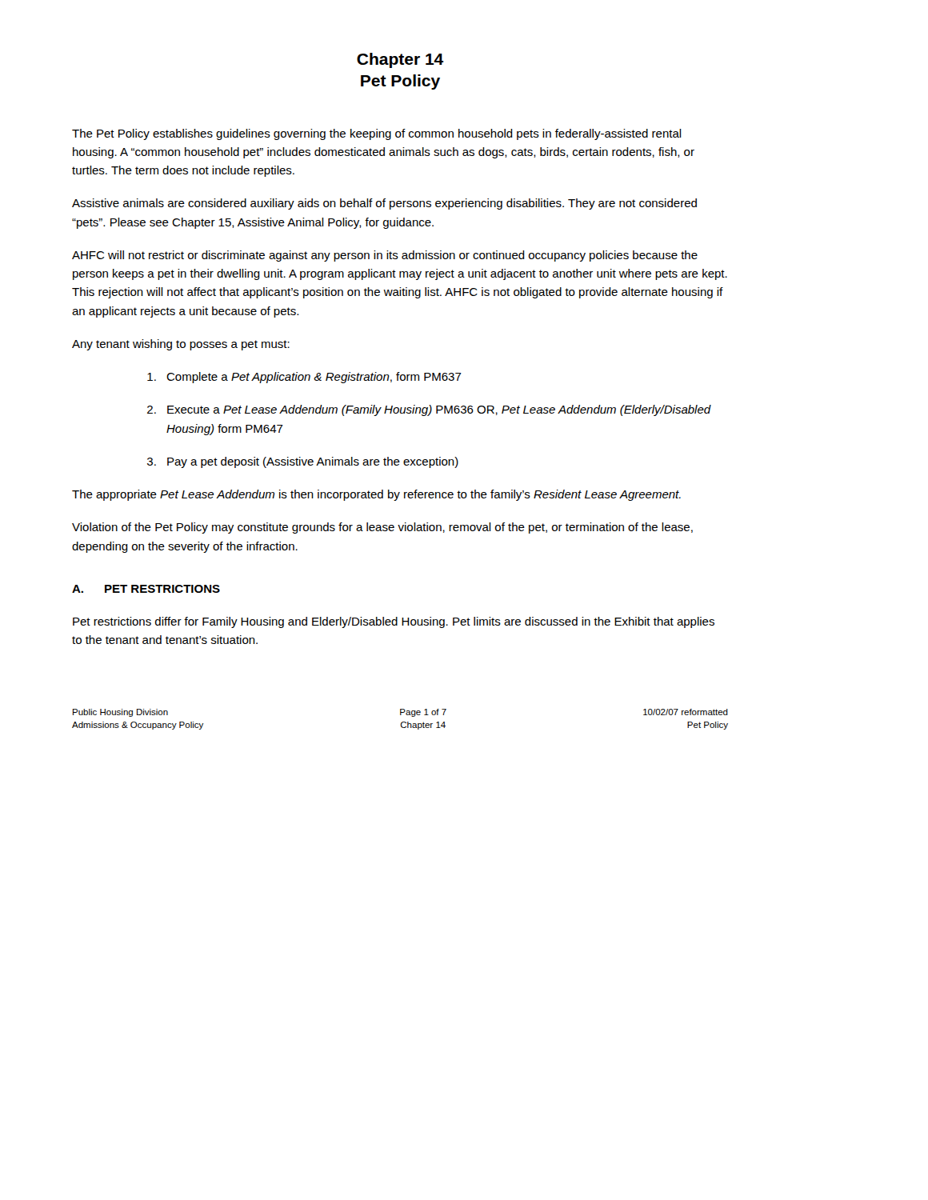Chapter 14
Pet Policy
The Pet Policy establishes guidelines governing the keeping of common household pets in federally-assisted rental housing. A “common household pet” includes domesticated animals such as dogs, cats, birds, certain rodents, fish, or turtles. The term does not include reptiles.
Assistive animals are considered auxiliary aids on behalf of persons experiencing disabilities. They are not considered “pets”. Please see Chapter 15, Assistive Animal Policy, for guidance.
AHFC will not restrict or discriminate against any person in its admission or continued occupancy policies because the person keeps a pet in their dwelling unit. A program applicant may reject a unit adjacent to another unit where pets are kept. This rejection will not affect that applicant’s position on the waiting list. AHFC is not obligated to provide alternate housing if an applicant rejects a unit because of pets.
Any tenant wishing to posses a pet must:
Complete a Pet Application & Registration, form PM637
Execute a Pet Lease Addendum (Family Housing) PM636 OR, Pet Lease Addendum (Elderly/Disabled Housing) form PM647
Pay a pet deposit (Assistive Animals are the exception)
The appropriate Pet Lease Addendum is then incorporated by reference to the family’s Resident Lease Agreement.
Violation of the Pet Policy may constitute grounds for a lease violation, removal of the pet, or termination of the lease, depending on the severity of the infraction.
A. PET RESTRICTIONS
Pet restrictions differ for Family Housing and Elderly/Disabled Housing. Pet limits are discussed in the Exhibit that applies to the tenant and tenant’s situation.
Public Housing Division
Admissions & Occupancy Policy
Page 1 of 7
Chapter 14
10/02/07 reformatted
Pet Policy